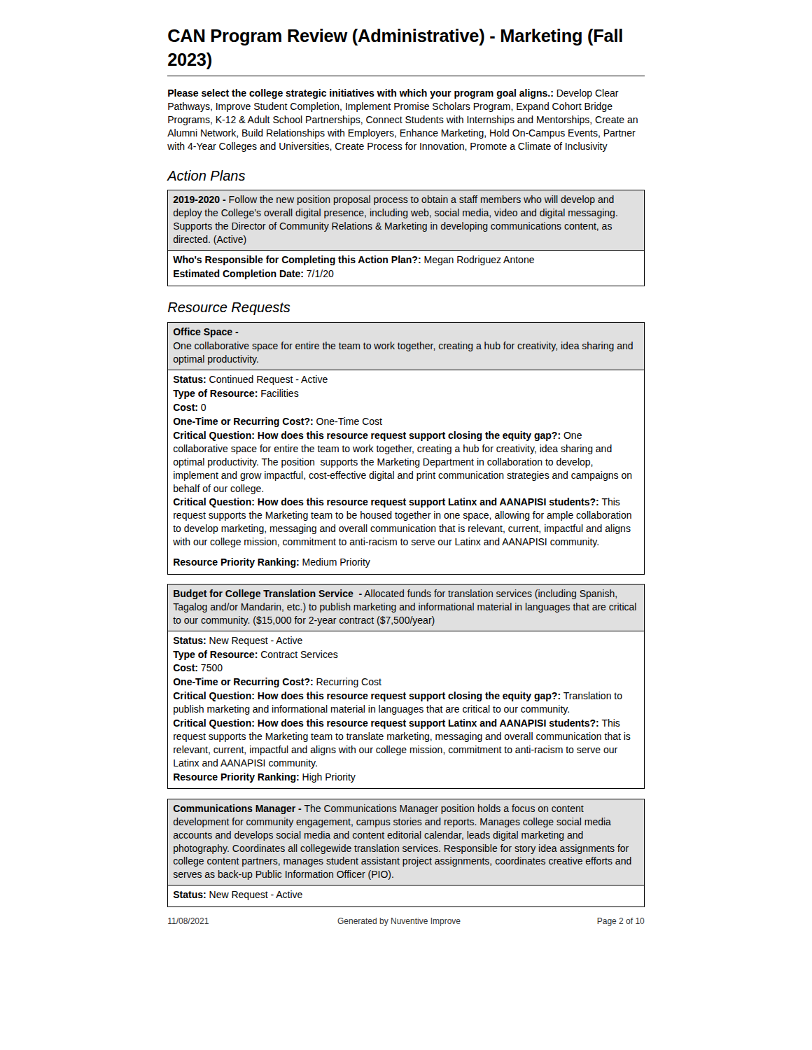CAN Program Review (Administrative) - Marketing (Fall 2023)
Please select the college strategic initiatives with which your program goal aligns.: Develop Clear Pathways, Improve Student Completion, Implement Promise Scholars Program, Expand Cohort Bridge Programs, K-12 & Adult School Partnerships, Connect Students with Internships and Mentorships, Create an Alumni Network, Build Relationships with Employers, Enhance Marketing, Hold On-Campus Events, Partner with 4-Year Colleges and Universities, Create Process for Innovation, Promote a Climate of Inclusivity
Action Plans
2019-2020 - Follow the new position proposal process to obtain a staff members who will develop and deploy the College’s overall digital presence, including web, social media, video and digital messaging. Supports the Director of Community Relations & Marketing in developing communications content, as directed. (Active)
Who's Responsible for Completing this Action Plan?: Megan Rodriguez Antone
Estimated Completion Date: 7/1/20
Resource Requests
Office Space -
One collaborative space for entire the team to work together, creating a hub for creativity, idea sharing and optimal productivity.
Status: Continued Request - Active
Type of Resource: Facilities
Cost: 0
One-Time or Recurring Cost?: One-Time Cost
Critical Question: How does this resource request support closing the equity gap?: One collaborative space for entire the team to work together, creating a hub for creativity, idea sharing and optimal productivity. The position supports the Marketing Department in collaboration to develop, implement and grow impactful, cost-effective digital and print communication strategies and campaigns on behalf of our college.
Critical Question: How does this resource request support Latinx and AANAPISI students?: This request supports the Marketing team to be housed together in one space, allowing for ample collaboration to develop marketing, messaging and overall communication that is relevant, current, impactful and aligns with our college mission, commitment to anti-racism to serve our Latinx and AANAPISI community.
Resource Priority Ranking: Medium Priority
Budget for College Translation Service - Allocated funds for translation services (including Spanish, Tagalog and/or Mandarin, etc.) to publish marketing and informational material in languages that are critical to our community. ($15,000 for 2-year contract ($7,500/year)
Status: New Request - Active
Type of Resource: Contract Services
Cost: 7500
One-Time or Recurring Cost?: Recurring Cost
Critical Question: How does this resource request support closing the equity gap?: Translation to publish marketing and informational material in languages that are critical to our community.
Critical Question: How does this resource request support Latinx and AANAPISI students?: This request supports the Marketing team to translate marketing, messaging and overall communication that is relevant, current, impactful and aligns with our college mission, commitment to anti-racism to serve our Latinx and AANAPISI community.
Resource Priority Ranking: High Priority
Communications Manager - The Communications Manager position holds a focus on content development for community engagement, campus stories and reports. Manages college social media accounts and develops social media and content editorial calendar, leads digital marketing and photography. Coordinates all collegewide translation services. Responsible for story idea assignments for college content partners, manages student assistant project assignments, coordinates creative efforts and serves as back-up Public Information Officer (PIO).
Status: New Request - Active
| 11/08/2021 | Generated by Nuventive Improve | Page 2 of 10 |